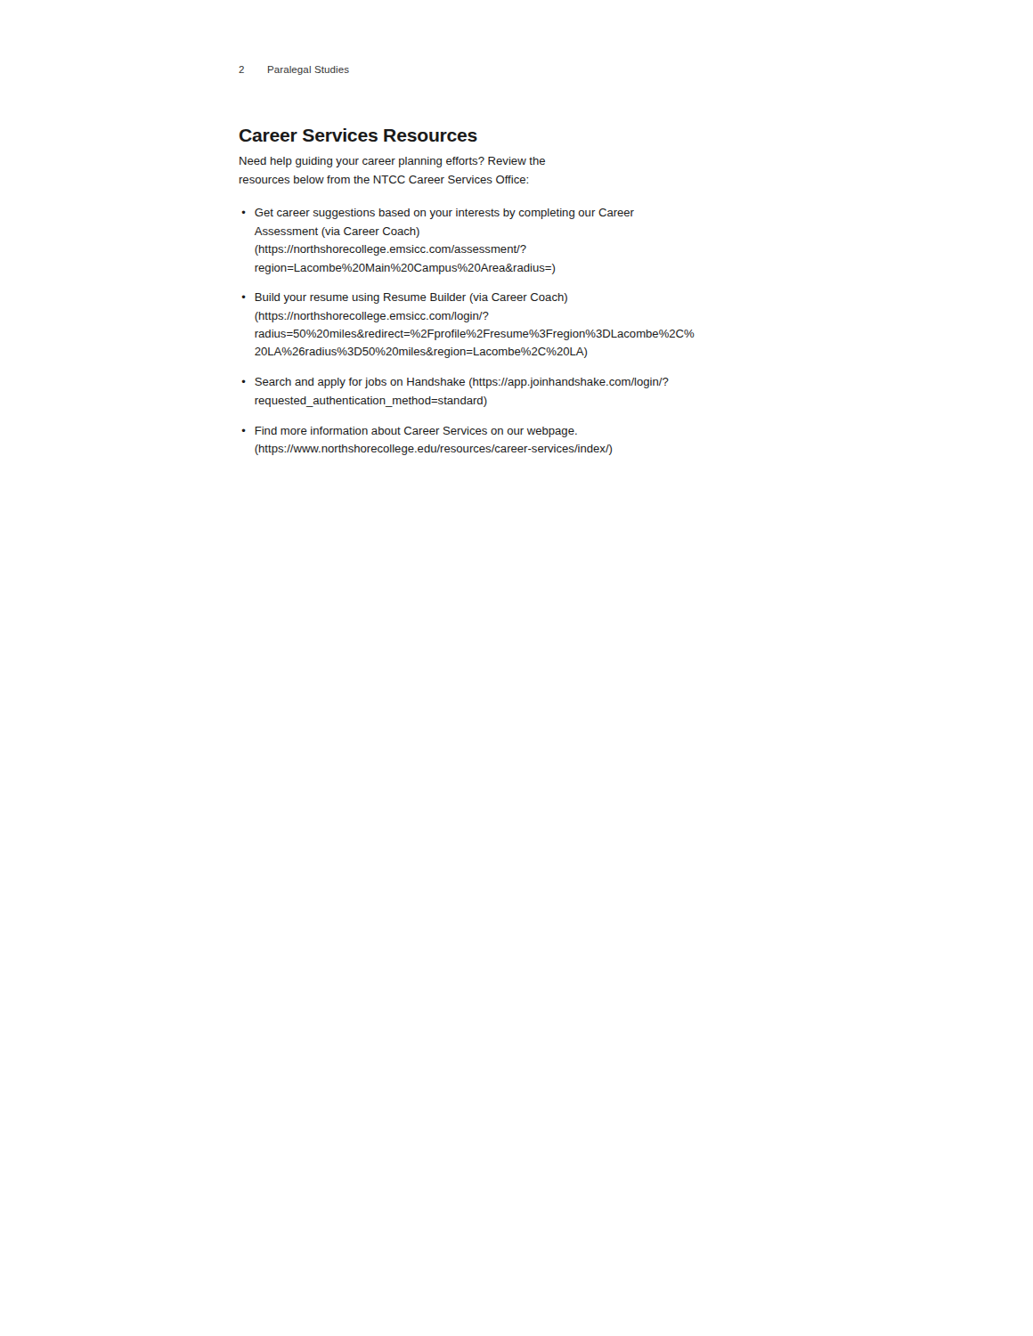2 Paralegal Studies
Career Services Resources
Need help guiding your career planning efforts? Review the resources below from the NTCC Career Services Office:
Get career suggestions based on your interests by completing our Career Assessment (via Career Coach) (https://northshorecollege.emsicc.com/assessment/?region=Lacombe%20Main%20Campus%20Area&radius=)
Build your resume using Resume Builder (via Career Coach) (https://northshorecollege.emsicc.com/login/?radius=50%20miles&redirect=%2Fprofile%2Fresume%3Fregion%3DLacombe%2C%20LA%26radius%3D50%20miles&region=Lacombe%2C%20LA)
Search and apply for jobs on Handshake (https://app.joinhandshake.com/login/?requested_authentication_method=standard)
Find more information about Career Services on our webpage. (https://www.northshorecollege.edu/resources/career-services/index/)